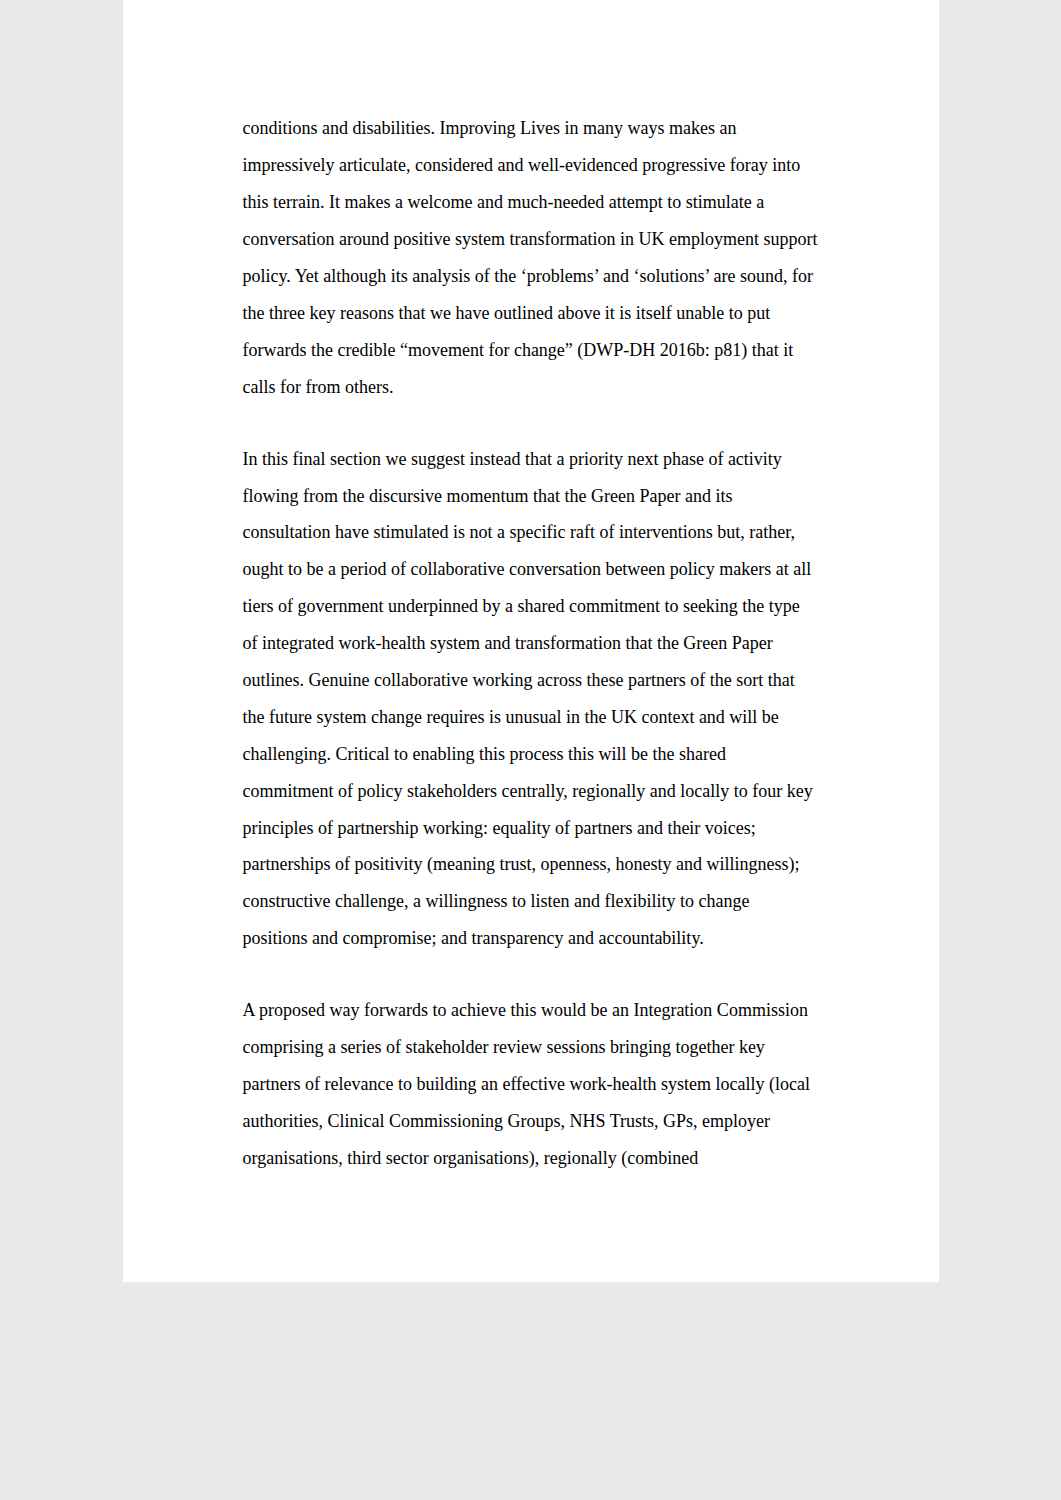conditions and disabilities. Improving Lives in many ways makes an impressively articulate, considered and well-evidenced progressive foray into this terrain. It makes a welcome and much-needed attempt to stimulate a conversation around positive system transformation in UK employment support policy. Yet although its analysis of the ‘problems’ and ‘solutions’ are sound, for the three key reasons that we have outlined above it is itself unable to put forwards the credible “movement for change” (DWP-DH 2016b: p81) that it calls for from others.
In this final section we suggest instead that a priority next phase of activity flowing from the discursive momentum that the Green Paper and its consultation have stimulated is not a specific raft of interventions but, rather, ought to be a period of collaborative conversation between policy makers at all tiers of government underpinned by a shared commitment to seeking the type of integrated work-health system and transformation that the Green Paper outlines. Genuine collaborative working across these partners of the sort that the future system change requires is unusual in the UK context and will be challenging. Critical to enabling this process this will be the shared commitment of policy stakeholders centrally, regionally and locally to four key principles of partnership working: equality of partners and their voices; partnerships of positivity (meaning trust, openness, honesty and willingness); constructive challenge, a willingness to listen and flexibility to change positions and compromise; and transparency and accountability.
A proposed way forwards to achieve this would be an Integration Commission comprising a series of stakeholder review sessions bringing together key partners of relevance to building an effective work-health system locally (local authorities, Clinical Commissioning Groups, NHS Trusts, GPs, employer organisations, third sector organisations), regionally (combined